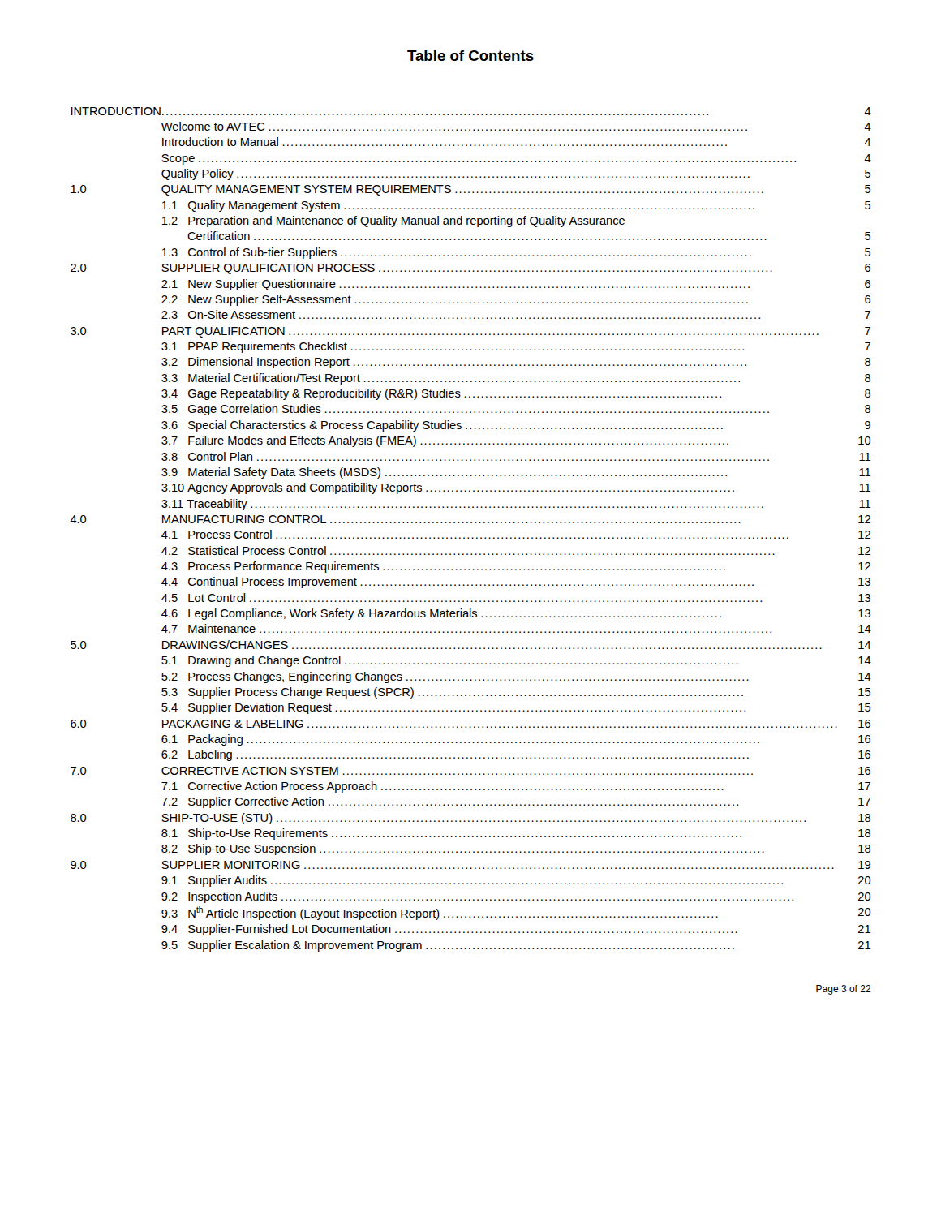Table of Contents
| INTRODUCTION | ................................................................................................................................. | 4 |
| | Welcome to AVTEC ................................................................................................................. | 4 |
| | Introduction to Manual ......................................................................................................... | 4 |
| | Scope ............................................................................................................................................. | 4 |
| | Quality Policy ......................................................................................................................... | 5 |
| 1.0 | QUALITY MANAGEMENT SYSTEM REQUIREMENTS ......................................................................... | 5 |
| | 1.1 Quality Management System ................................................................................................. | 5 |
| | 1.2 Preparation and Maintenance of Quality Manual and reporting of Quality Assurance | |
| | Certification ......................................................................................................................... | 5 |
| | 1.3 Control of Sub-tier Suppliers ................................................................................................. | 5 |
| 2.0 | SUPPLIER QUALIFICATION PROCESS ............................................................................................. | 6 |
| | 2.1 New Supplier Questionnaire ................................................................................................. | 6 |
| | 2.2 New Supplier Self-Assessment ............................................................................................. | 6 |
| | 2.3 On-Site Assessment ............................................................................................................. | 7 |
| 3.0 | PART QUALIFICATION ............................................................................................................................. | 7 |
| | 3.1 PPAP Requirements Checklist ............................................................................................. | 7 |
| | 3.2 Dimensional Inspection Report ............................................................................................. | 8 |
| | 3.3 Material Certification/Test Report ......................................................................................... | 8 |
| | 3.4 Gage Repeatability & Reproducibility (R&R) Studies ............................................................. | 8 |
| | 3.5 Gage Correlation Studies ......................................................................................................... | 8 |
| | 3.6 Special Characterstics & Process Capability Studies ............................................................. | 9 |
| | 3.7 Failure Modes and Effects Analysis (FMEA) ......................................................................... | 10 |
| | 3.8 Control Plan ......................................................................................................................... | 11 |
| | 3.9 Material Safety Data Sheets (MSDS) ................................................................................. | 11 |
| | 3.10 Agency Approvals and Compatibility Reports ......................................................................... | 11 |
| | 3.11 Traceability ......................................................................................................................... | 11 |
| 4.0 | MANUFACTURING CONTROL ................................................................................................. | 12 |
| | 4.1 Process Control ......................................................................................................................... | 12 |
| | 4.2 Statistical Process Control ......................................................................................................... | 12 |
| | 4.3 Process Performance Requirements ................................................................................. | 12 |
| | 4.4 Continual Process Improvement ............................................................................................. | 13 |
| | 4.5 Lot Control ......................................................................................................................... | 13 |
| | 4.6 Legal Compliance, Work Safety & Hazardous Materials ......................................................... | 13 |
| | 4.7 Maintenance ......................................................................................................................... | 14 |
| 5.0 | DRAWINGS/CHANGES ............................................................................................................................. | 14 |
| | 5.1 Drawing and Change Control ............................................................................................. | 14 |
| | 5.2 Process Changes, Engineering Changes ................................................................................. | 14 |
| | 5.3 Supplier Process Change Request (SPCR) ............................................................................. | 15 |
| | 5.4 Supplier Deviation Request ................................................................................................. | 15 |
| 6.0 | PACKAGING & LABELING ............................................................................................................................. | 16 |
| | 6.1 Packaging ......................................................................................................................... | 16 |
| | 6.2 Labeling ......................................................................................................................... | 16 |
| 7.0 | CORRECTIVE ACTION SYSTEM ................................................................................................. | 16 |
| | 7.1 Corrective Action Process Approach ................................................................................. | 17 |
| | 7.2 Supplier Corrective Action ................................................................................................. | 17 |
| 8.0 | SHIP-TO-USE (STU) ............................................................................................................................. | 18 |
| | 8.1 Ship-to-Use Requirements ................................................................................................. | 18 |
| | 8.2 Ship-to-Use Suspension ......................................................................................................... | 18 |
| 9.0 | SUPPLIER MONITORING ............................................................................................................................. | 19 |
| | 9.1 Supplier Audits ......................................................................................................................... | 20 |
| | 9.2 Inspection Audits ......................................................................................................................... | 20 |
| | 9.3 N th Article Inspection (Layout Inspection Report) ................................................................. | 20 |
| | 9.4 Supplier-Furnished Lot Documentation ................................................................................. | 21 |
| | 9.5 Supplier Escalation & Improvement Program ......................................................................... | 21 |
Page 3 of 22